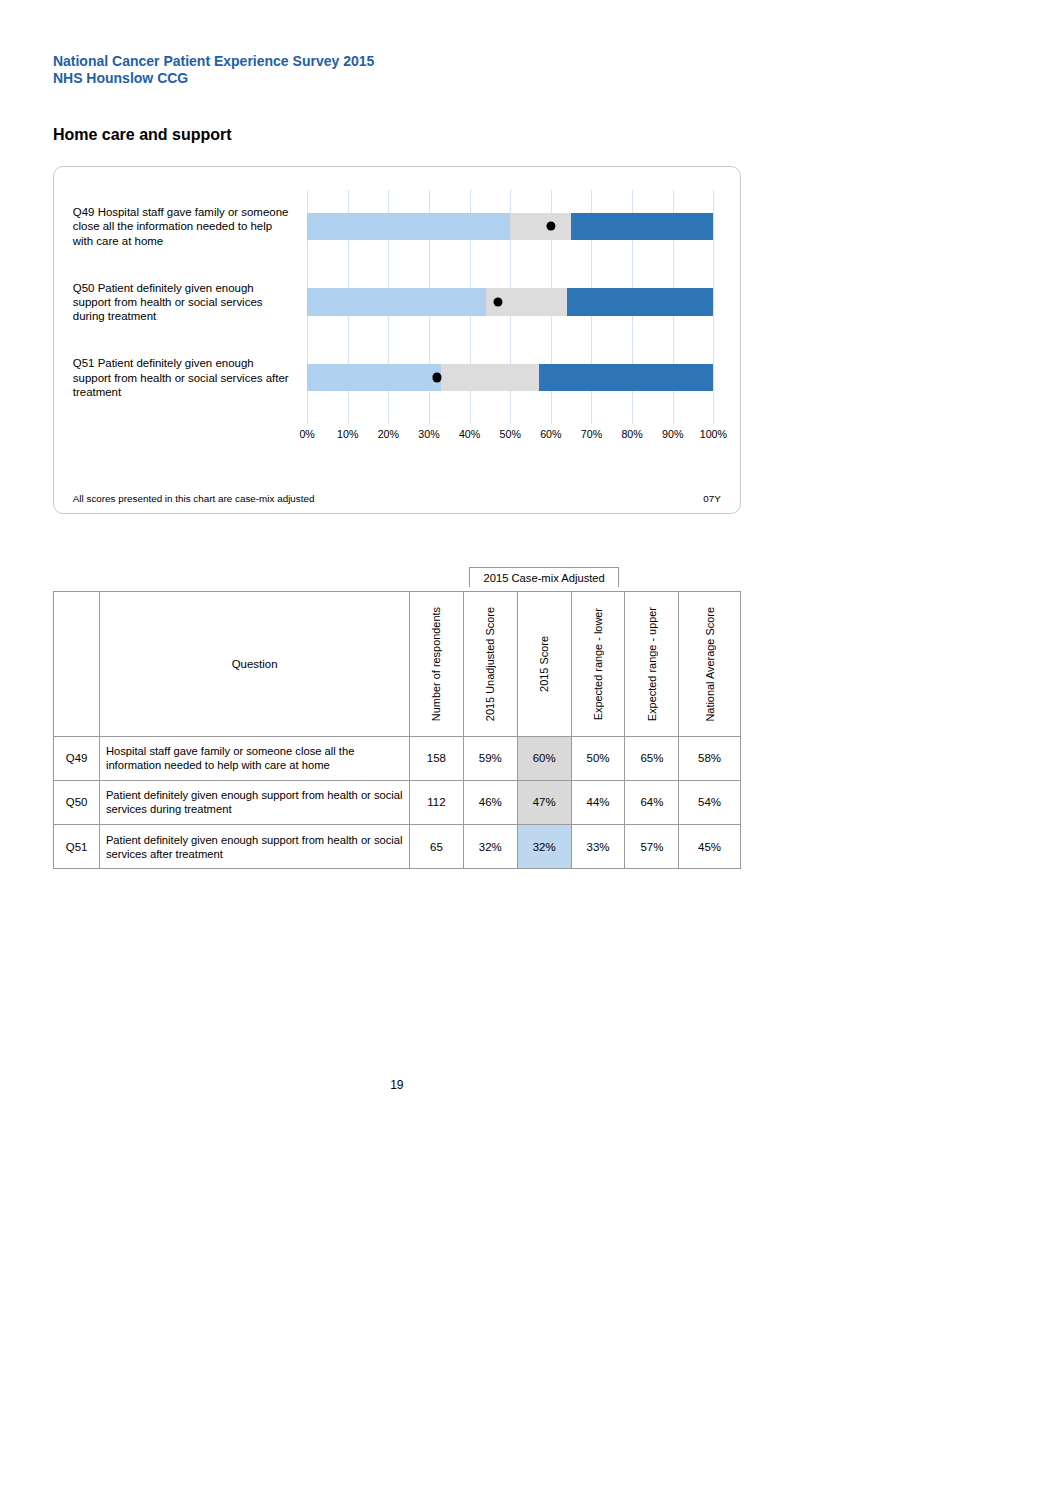National Cancer Patient Experience Survey 2015
NHS Hounslow CCG
Home care and support
Row 1: Q49 expected 50-65, score 60
0% 10% 20% 30% 40% 50% 60% 70% 80% 90% 100%
Q49 Hospital staff gave family or someone close all the information needed to help with care at home
Q50 Patient definitely given enough support from health or social services during treatment
Q51 Patient definitely given enough support from health or social services after treatment
All scores presented in this chart are case-mix adjusted
07Y
| | | 2015 Case-mix Adjusted | |
| --- | --- | --- | --- |
| | Question | Number of respondents | 2015 Unadjusted Score | 2015 Score | Expected range - lower | Expected range - upper | National Average Score |
| Q49 | Hospital staff gave family or someone close all the information needed to help with care at home | 158 | 59% | 60% | 50% | 65% | 58% |
| Q50 | Patient definitely given enough support from health or social services during treatment | 112 | 46% | 47% | 44% | 64% | 54% |
| Q51 | Patient definitely given enough support from health or social services after treatment | 65 | 32% | 32% | 33% | 57% | 45% |
19